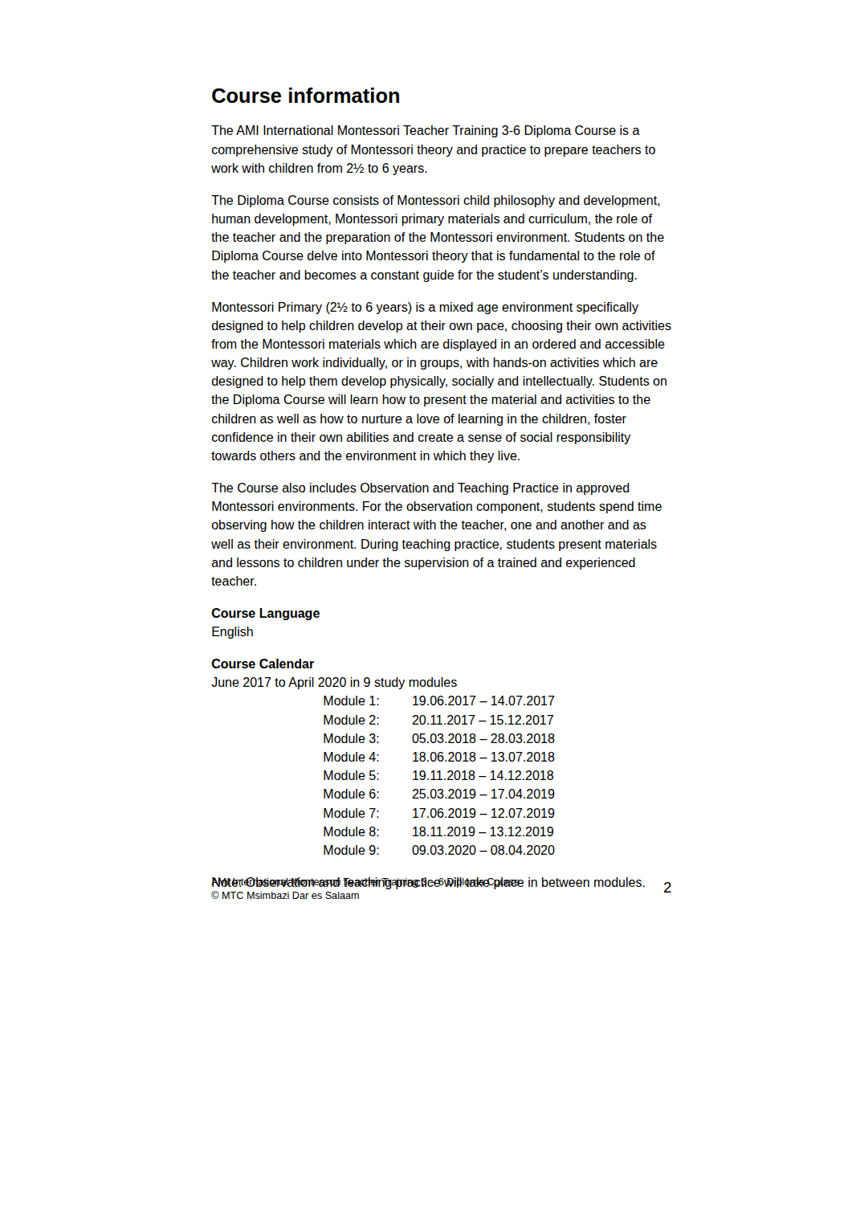Course information
The AMI International Montessori Teacher Training 3-6 Diploma Course is a comprehensive study of Montessori theory and practice to prepare teachers to work with children from 2½ to 6 years.
The Diploma Course consists of Montessori child philosophy and development, human development, Montessori primary materials and curriculum, the role of the teacher and the preparation of the Montessori environment. Students on the Diploma Course delve into Montessori theory that is fundamental to the role of the teacher and becomes a constant guide for the student’s understanding.
Montessori Primary (2½ to 6 years) is a mixed age environment specifically designed to help children develop at their own pace, choosing their own activities from the Montessori materials which are displayed in an ordered and accessible way. Children work individually, or in groups, with hands-on activities which are designed to help them develop physically, socially and intellectually. Students on the Diploma Course will learn how to present the material and activities to the children as well as how to nurture a love of learning in the children, foster confidence in their own abilities and create a sense of social responsibility towards others and the environment in which they live.
The Course also includes Observation and Teaching Practice in approved Montessori environments. For the observation component, students spend time observing how the children interact with the teacher, one and another and as well as their environment. During teaching practice, students present materials and lessons to children under the supervision of a trained and experienced teacher.
Course Language
English
Course Calendar
June 2017 to April 2020 in 9 study modules
| Module 1: | 19.06.2017 – 14.07.2017 |
| Module 2: | 20.11.2017 – 15.12.2017 |
| Module 3: | 05.03.2018 – 28.03.2018 |
| Module 4: | 18.06.2018 – 13.07.2018 |
| Module 5: | 19.11.2018 – 14.12.2018 |
| Module 6: | 25.03.2019 – 17.04.2019 |
| Module 7: | 17.06.2019 – 12.07.2019 |
| Module 8: | 18.11.2019 – 13.12.2019 |
| Module 9: | 09.03.2020 – 08.04.2020 |
Note: Observation and teaching practice will take place in between modules.
AMI International Montessori Teacher Training 3 – 6 Diploma Course
© MTC Msimbazi Dar es Salaam
2